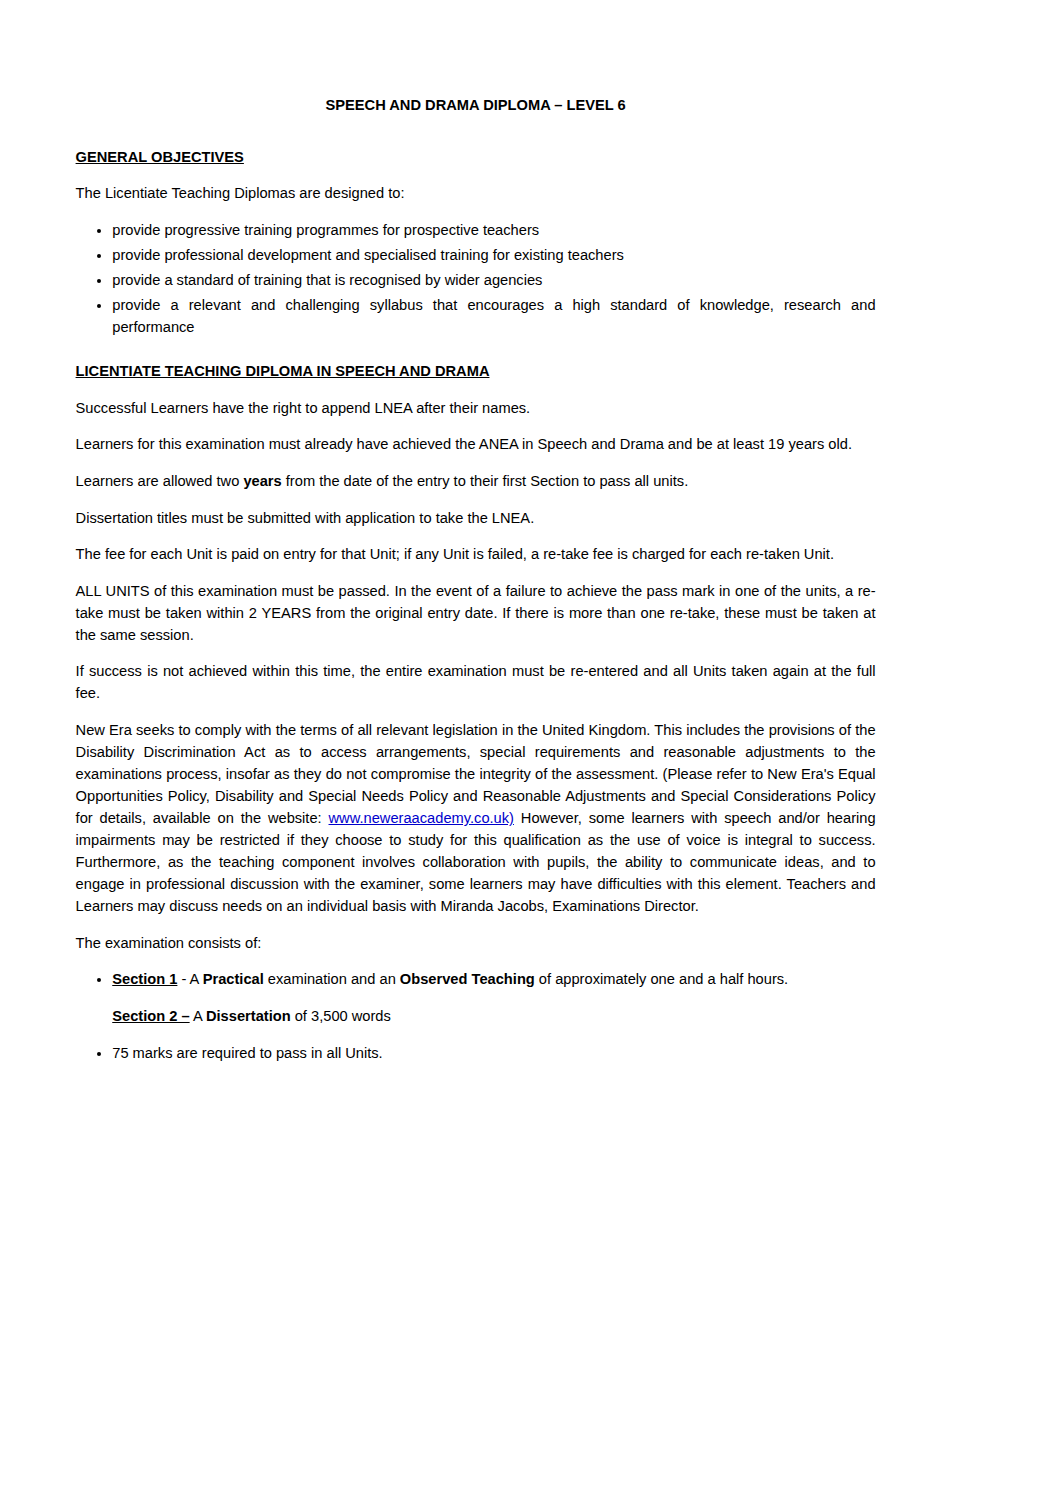SPEECH AND DRAMA DIPLOMA – LEVEL 6
GENERAL OBJECTIVES
The Licentiate Teaching Diplomas are designed to:
provide progressive training programmes for prospective teachers
provide professional development and specialised training for existing teachers
provide a standard of training that is recognised by wider agencies
provide a relevant and challenging syllabus that encourages a high standard of knowledge, research and performance
LICENTIATE TEACHING DIPLOMA IN SPEECH AND DRAMA
Successful Learners have the right to append LNEA after their names.
Learners for this examination must already have achieved the ANEA in Speech and Drama and be at least 19 years old.
Learners are allowed two years from the date of the entry to their first Section to pass all units.
Dissertation titles must be submitted with application to take the LNEA.
The fee for each Unit is paid on entry for that Unit; if any Unit is failed, a re-take fee is charged for each re-taken Unit.
ALL UNITS of this examination must be passed. In the event of a failure to achieve the pass mark in one of the units, a re-take must be taken within 2 YEARS from the original entry date. If there is more than one re-take, these must be taken at the same session.
If success is not achieved within this time, the entire examination must be re-entered and all Units taken again at the full fee.
New Era seeks to comply with the terms of all relevant legislation in the United Kingdom. This includes the provisions of the Disability Discrimination Act as to access arrangements, special requirements and reasonable adjustments to the examinations process, insofar as they do not compromise the integrity of the assessment. (Please refer to New Era's Equal Opportunities Policy, Disability and Special Needs Policy and Reasonable Adjustments and Special Considerations Policy for details, available on the website: www.neweraacademy.co.uk) However, some learners with speech and/or hearing impairments may be restricted if they choose to study for this qualification as the use of voice is integral to success. Furthermore, as the teaching component involves collaboration with pupils, the ability to communicate ideas, and to engage in professional discussion with the examiner, some learners may have difficulties with this element. Teachers and Learners may discuss needs on an individual basis with Miranda Jacobs, Examinations Director.
The examination consists of:
Section 1 - A Practical examination and an Observed Teaching of approximately one and a half hours.
Section 2 – A Dissertation of 3,500 words
75 marks are required to pass in all Units.